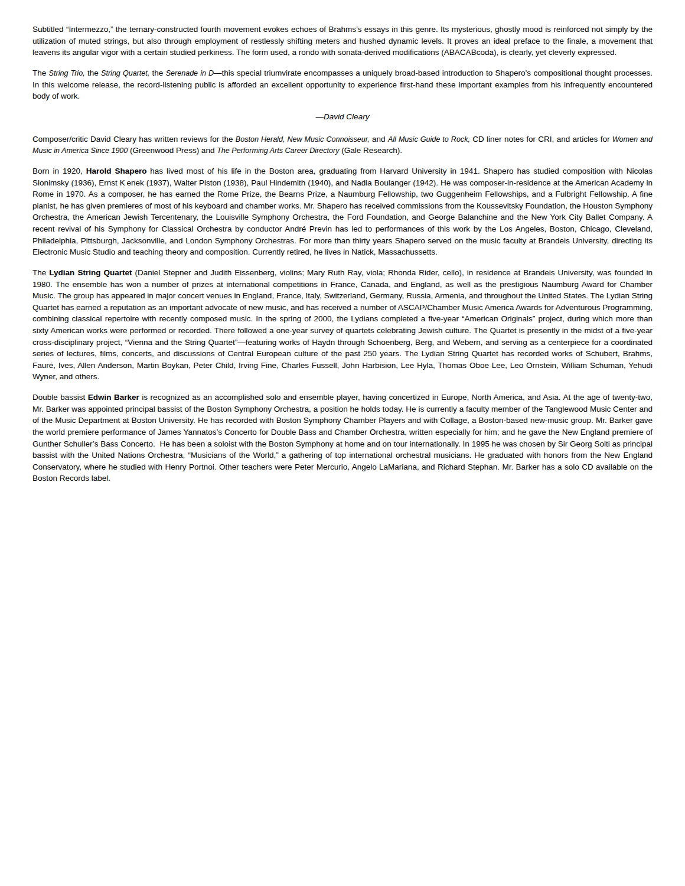Subtitled “Intermezzo,” the ternary-constructed fourth movement evokes echoes of Brahms’s essays in this genre. Its mysterious, ghostly mood is reinforced not simply by the utilization of muted strings, but also through employment of restlessly shifting meters and hushed dynamic levels. It proves an ideal preface to the finale, a movement that leavens its angular vigor with a certain studied perkiness. The form used, a rondo with sonata-derived modifications (ABACABcoda), is clearly, yet cleverly expressed.
The String Trio, the String Quartet, the Serenade in D—this special triumvirate encompasses a uniquely broad-based introduction to Shapero’s compositional thought processes. In this welcome release, the record-listening public is afforded an excellent opportunity to experience first-hand these important examples from his infrequently encountered body of work.
—David Cleary
Composer/critic David Cleary has written reviews for the Boston Herald, New Music Connoisseur, and All Music Guide to Rock, CD liner notes for CRI, and articles for Women and Music in America Since 1900 (Greenwood Press) and The Performing Arts Career Directory (Gale Research).
Born in 1920, Harold Shapero has lived most of his life in the Boston area, graduating from Harvard University in 1941. Shapero has studied composition with Nicolas Slonimsky (1936), Ernst K enek (1937), Walter Piston (1938), Paul Hindemith (1940), and Nadia Boulanger (1942). He was composer-in-residence at the American Academy in Rome in 1970. As a composer, he has earned the Rome Prize, the Bearns Prize, a Naumburg Fellowship, two Guggenheim Fellowships, and a Fulbright Fellowship. A fine pianist, he has given premieres of most of his keyboard and chamber works. Mr. Shapero has received commissions from the Koussevitsky Foundation, the Houston Symphony Orchestra, the American Jewish Tercentenary, the Louisville Symphony Orchestra, the Ford Foundation, and George Balanchine and the New York City Ballet Company. A recent revival of his Symphony for Classical Orchestra by conductor André Previn has led to performances of this work by the Los Angeles, Boston, Chicago, Cleveland, Philadelphia, Pittsburgh, Jacksonville, and London Symphony Orchestras. For more than thirty years Shapero served on the music faculty at Brandeis University, directing its Electronic Music Studio and teaching theory and composition. Currently retired, he lives in Natick, Massachussetts.
The Lydian String Quartet (Daniel Stepner and Judith Eissenberg, violins; Mary Ruth Ray, viola; Rhonda Rider, cello), in residence at Brandeis University, was founded in 1980. The ensemble has won a number of prizes at international competitions in France, Canada, and England, as well as the prestigious Naumburg Award for Chamber Music. The group has appeared in major concert venues in England, France, Italy, Switzerland, Germany, Russia, Armenia, and throughout the United States. The Lydian String Quartet has earned a reputation as an important advocate of new music, and has received a number of ASCAP/Chamber Music America Awards for Adventurous Programming, combining classical repertoire with recently composed music. In the spring of 2000, the Lydians completed a five-year “American Originals” project, during which more than sixty American works were performed or recorded. There followed a one-year survey of quartets celebrating Jewish culture. The Quartet is presently in the midst of a five-year cross-disciplinary project, “Vienna and the String Quartet”—featuring works of Haydn through Schoenberg, Berg, and Webern, and serving as a centerpiece for a coordinated series of lectures, films, concerts, and discussions of Central European culture of the past 250 years. The Lydian String Quartet has recorded works of Schubert, Brahms, Fauré, Ives, Allen Anderson, Martin Boykan, Peter Child, Irving Fine, Charles Fussell, John Harbision, Lee Hyla, Thomas Oboe Lee, Leo Ornstein, William Schuman, Yehudi Wyner, and others.
Double bassist Edwin Barker is recognized as an accomplished solo and ensemble player, having concertized in Europe, North America, and Asia. At the age of twenty-two, Mr. Barker was appointed principal bassist of the Boston Symphony Orchestra, a position he holds today. He is currently a faculty member of the Tanglewood Music Center and of the Music Department at Boston University. He has recorded with Boston Symphony Chamber Players and with Collage, a Boston-based new-music group. Mr. Barker gave the world premiere performance of James Yannatos’s Concerto for Double Bass and Chamber Orchestra, written especially for him; and he gave the New England premiere of Gunther Schuller’s Bass Concerto. He has been a soloist with the Boston Symphony at home and on tour internationally. In 1995 he was chosen by Sir Georg Solti as principal bassist with the United Nations Orchestra, “Musicians of the World,” a gathering of top international orchestral musicians. He graduated with honors from the New England Conservatory, where he studied with Henry Portnoi. Other teachers were Peter Mercurio, Angelo LaMariana, and Richard Stephan. Mr. Barker has a solo CD available on the Boston Records label.